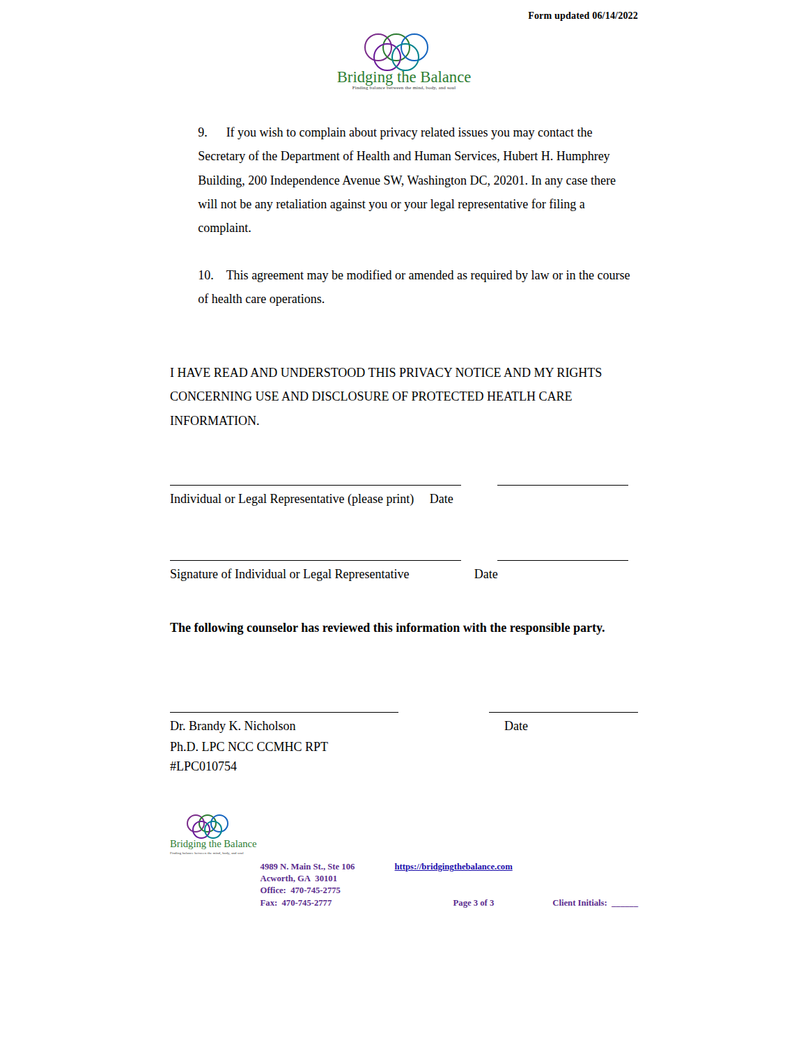Form updated 06/14/2022
Bridging the Balance
Finding balance between the mind, body, and soul
9. If you wish to complain about privacy related issues you may contact the Secretary of the Department of Health and Human Services, Hubert H. Humphrey Building, 200 Independence Avenue SW, Washington DC, 20201. In any case there will not be any retaliation against you or your legal representative for filing a complaint.
10. This agreement may be modified or amended as required by law or in the course of health care operations.
I HAVE READ AND UNDERSTOOD THIS PRIVACY NOTICE AND MY RIGHTS CONCERNING USE AND DISCLOSURE OF PROTECTED HEATLH CARE INFORMATION.
Individual or Legal Representative (please print) Date
Signature of Individual or Legal Representative Date
The following counselor has reviewed this information with the responsible party.
Dr. Brandy K. Nicholson Date
Ph.D. LPC NCC CCMHC RPT
#LPC010754
Bridging the Balance
Finding balance between the mind, body, and soul
| 4989 N. Main St., Ste 106 | https://bridgingthebalance.com | |
| Acworth, GA 30101 | | |
| Office: 470-745-2775 | | |
| Fax: 470-745-2777 | Page 3 of 3 | Client Initials: ______ |